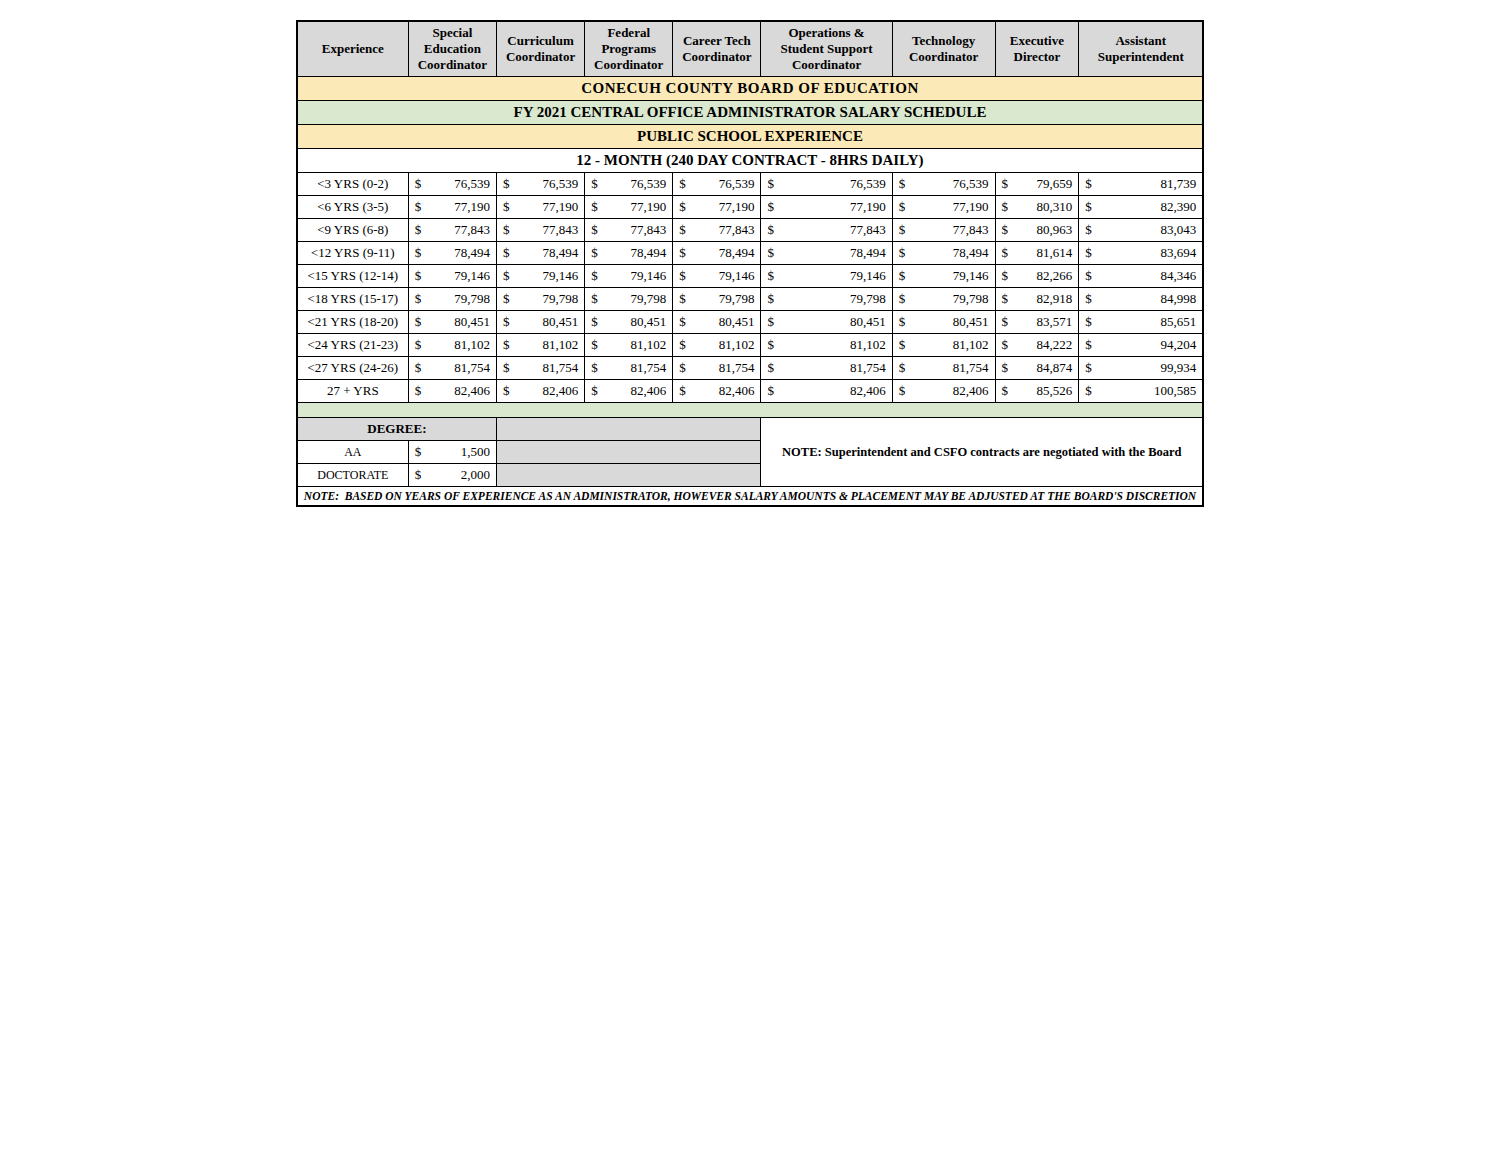| CONECUH COUNTY BOARD OF EDUCATION |
| FY 2021 CENTRAL OFFICE ADMINISTRATOR SALARY SCHEDULE |
| PUBLIC SCHOOL EXPERIENCE |
| 12 - MONTH (240 DAY CONTRACT - 8HRS DAILY) |
| Experience | Special Education Coordinator | Curriculum Coordinator | Federal Programs Coordinator | Career Tech Coordinator | Operations & Student Support Coordinator | Technology Coordinator | Executive Director | Assistant Superintendent |
| <3 YRS (0-2) | $ 76,539 | $ 76,539 | $ 76,539 | $ 76,539 | $ 76,539 | $ 76,539 | $ 79,659 | $ 81,739 |
| <6 YRS (3-5) | $ 77,190 | $ 77,190 | $ 77,190 | $ 77,190 | $ 77,190 | $ 77,190 | $ 80,310 | $ 82,390 |
| <9 YRS (6-8) | $ 77,843 | $ 77,843 | $ 77,843 | $ 77,843 | $ 77,843 | $ 77,843 | $ 80,963 | $ 83,043 |
| <12 YRS (9-11) | $ 78,494 | $ 78,494 | $ 78,494 | $ 78,494 | $ 78,494 | $ 78,494 | $ 81,614 | $ 83,694 |
| <15 YRS (12-14) | $ 79,146 | $ 79,146 | $ 79,146 | $ 79,146 | $ 79,146 | $ 79,146 | $ 82,266 | $ 84,346 |
| <18 YRS (15-17) | $ 79,798 | $ 79,798 | $ 79,798 | $ 79,798 | $ 79,798 | $ 79,798 | $ 82,918 | $ 84,998 |
| <21 YRS (18-20) | $ 80,451 | $ 80,451 | $ 80,451 | $ 80,451 | $ 80,451 | $ 80,451 | $ 83,571 | $ 85,651 |
| <24 YRS (21-23) | $ 81,102 | $ 81,102 | $ 81,102 | $ 81,102 | $ 81,102 | $ 81,102 | $ 84,222 | $ 94,204 |
| <27 YRS (24-26) | $ 81,754 | $ 81,754 | $ 81,754 | $ 81,754 | $ 81,754 | $ 81,754 | $ 84,874 | $ 99,934 |
| 27 + YRS | $ 82,406 | $ 82,406 | $ 82,406 | $ 82,406 | $ 82,406 | $ 82,406 | $ 85,526 | $ 100,585 |
| DEGREE: | | NOTE: Superintendent and CSFO contracts are negotiated with the Board |
| AA | $ 1,500 | |
| DOCTORATE | $ 2,000 | |
| NOTE: BASED ON YEARS OF EXPERIENCE AS AN ADMINISTRATOR, HOWEVER SALARY AMOUNTS & PLACEMENT MAY BE ADJUSTED AT THE BOARD'S DISCRETION |